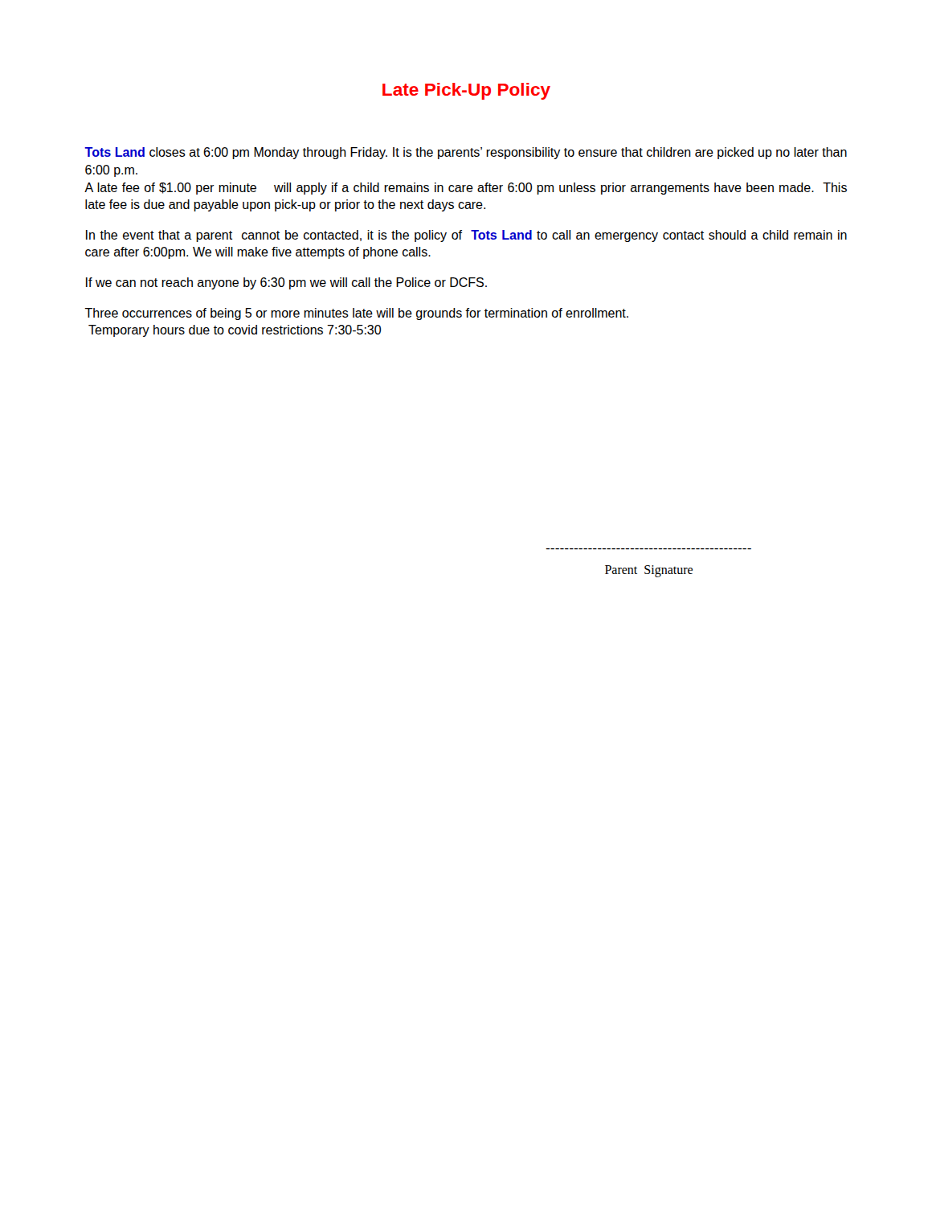Late Pick-Up Policy
Tots Land closes at 6:00 pm Monday through Friday. It is the parents’ responsibility to ensure that children are picked up no later than 6:00 p.m.
A late fee of $1.00 per minute will apply if a child remains in care after 6:00 pm unless prior arrangements have been made. This late fee is due and payable upon pick-up or prior to the next days care.
In the event that a parent cannot be contacted, it is the policy of Tots Land to call an emergency contact should a child remain in care after 6:00pm. We will make five attempts of phone calls.
If we can not reach anyone by 6:30 pm we will call the Police or DCFS.
Three occurrences of being 5 or more minutes late will be grounds for termination of enrollment.
Temporary hours due to covid restrictions 7:30-5:30
--------------------------------------------
Parent Signature